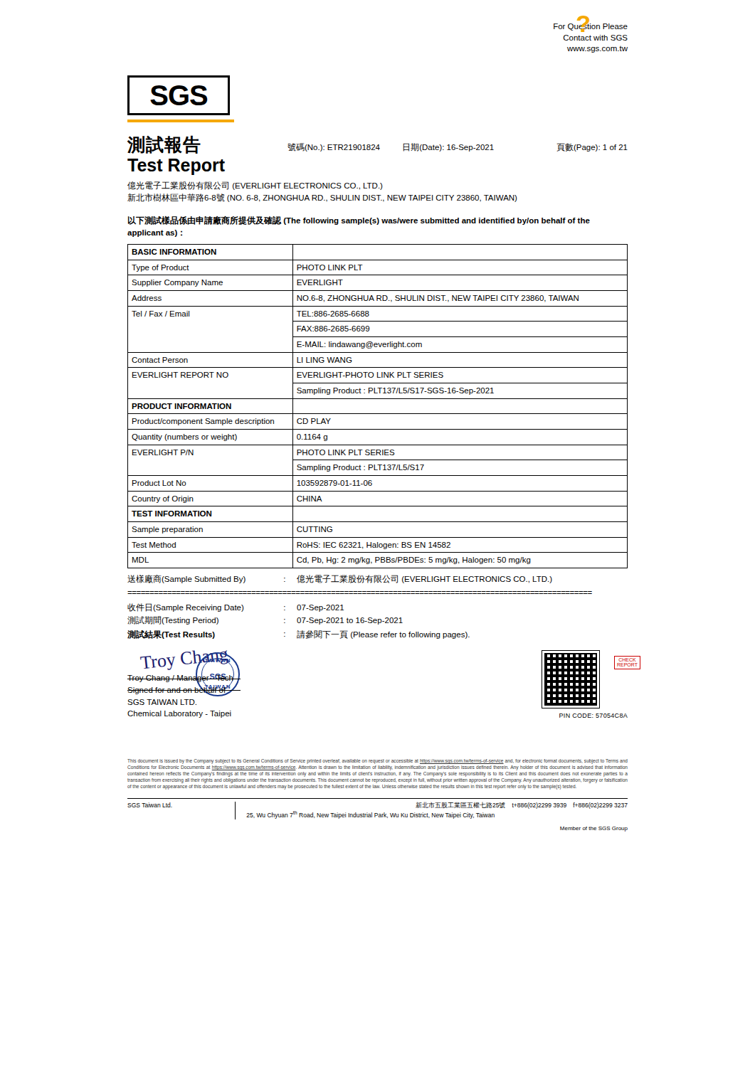?
For Question Please
Contact with SGS
www.sgs.com.tw
SGS
測試報告
Test Report
號碼(No.): ETR21901824 日期(Date): 16-Sep-2021
頁數(Page): 1 of 21
億光電子工業股份有限公司 (EVERLIGHT ELECTRONICS CO., LTD.)
新北市樹林區中華路6-8號 (NO. 6-8, ZHONGHUA RD., SHULIN DIST., NEW TAIPEI CITY 23860, TAIWAN)
以下測試樣品係由申請廠商所提供及確認 (The following sample(s) was/were submitted and identified by/on behalf of the applicant as)：
| BASIC INFORMATION | |
| Type of Product | PHOTO LINK PLT |
| Supplier Company Name | EVERLIGHT |
| Address | NO.6-8, ZHONGHUA RD., SHULIN DIST., NEW TAIPEI CITY 23860, TAIWAN |
| Tel / Fax / Email | TEL:886-2685-6688 |
| | FAX:886-2685-6699 |
| | E-MAIL: lindawang@everlight.com |
| Contact Person | LI LING WANG |
| EVERLIGHT REPORT NO | EVERLIGHT-PHOTO LINK PLT SERIES |
| | Sampling Product : PLT137/L5/S17-SGS-16-Sep-2021 |
| PRODUCT INFORMATION | |
| Product/component Sample description | CD PLAY |
| Quantity (numbers or weight) | 0.1164 g |
| EVERLIGHT P/N | PHOTO LINK PLT SERIES |
| | Sampling Product : PLT137/L5/S17 |
| Product Lot No | 103592879-01-11-06 |
| Country of Origin | CHINA |
| TEST INFORMATION | |
| Sample preparation | CUTTING |
| Test Method | RoHS: IEC 62321, Halogen: BS EN 14582 |
| MDL | Cd, Pb, Hg: 2 mg/kg, PBBs/PBDEs: 5 mg/kg, Halogen: 50 mg/kg |
送樣廠商(Sample Submitted By)
:
億光電子工業股份有限公司 (EVERLIGHT ELECTRONICS CO., LTD.)
=========================================================================================================
收件日(Sample Receiving Date)
:
07-Sep-2021
測試期間(Testing Period)
:
07-Sep-2021 to 16-Sep-2021
測試結果(Test Results)
:
請參閱下一頁 (Please refer to following pages).
Troy Chang
TAIWAN
SGS
TAIWAN
Troy Chang / Manager - Tech
Signed for and on behalf of
SGS TAIWAN LTD.
Chemical Laboratory - Taipei
CHECK
REPORT
PIN CODE: 57054C8A
This document is issued by the Company subject to its General Conditions of Service printed overleaf, available on request or accessible at https://www.sgs.com.tw/terms-of-service and, for electronic format documents, subject to Terms and Conditions for Electronic Documents at https://www.sgs.com.tw/terms-of-service. Attention is drawn to the limitation of liability, indemnification and jurisdiction issues defined therein. Any holder of this document is advised that information contained hereon reflects the Company's findings at the time of its intervention only and within the limits of client's instruction, if any. The Company's sole responsibility is to its Client and this document does not exonerate parties to a transaction from exercising all their rights and obligations under the transaction documents. This document cannot be reproduced, except in full, without prior written approval of the Company. Any unauthorized alteration, forgery or falsification of the content or appearance of this document is unlawful and offenders may be prosecuted to the fullest extent of the law. Unless otherwise stated the results shown in this test report refer only to the sample(s) tested.
SGS Taiwan Ltd.　
新北市五股工業區五權七路25號　t+886(02)2299 3939　f+886(02)2299 3237
25, Wu Chyuan 7th Road, New Taipei Industrial Park, Wu Ku District, New Taipei City, Taiwan
Member of the SGS Group